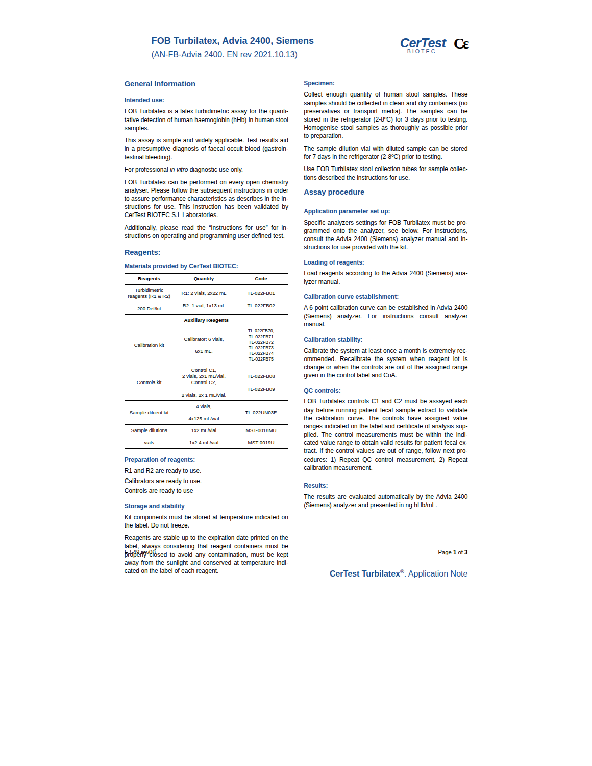FOB Turbilatex, Advia 2400, Siemens
(AN-FB-Advia 2400. EN rev 2021.10.13)
Cer Test
BIOTEC
Cε
General Information
Intended use:
FOB Turbilatex is a latex turbidimetric assay for the quantitative detection of human haemoglobin (hHb) in human stool samples.
This assay is simple and widely applicable. Test results aid in a presumptive diagnosis of faecal occult blood (gastrointestinal bleeding).
For professional in vitro diagnostic use only.
FOB Turbilatex can be performed on every open chemistry analyser. Please follow the subsequent instructions in order to assure performance characteristics as describes in the instructions for use. This instruction has been validated by CerTest BIOTEC S.L Laboratories.
Additionally, please read the “Instructions for use” for instructions on operating and programming user defined test.
Reagents:
Materials provided by CerTest BIOTEC:
| Reagents | Quantity | Code |
| --- | --- | --- |
| Turbidimetric reagents (R1 & R2) 200 Det/kit | R1: 2 vials, 2x22 mL R2: 1 vial, 1x13 mL | TL-022FB01 TL-022FB02 |
| Auxiliary Reagents |
| Calibration kit | Calibrator: 6 vials, 6x1 mL. | TL-022FB70, TL-022FB71 TL-022FB72 TL-022FB73 TL-022FB74 TL-022FB75 |
| Controls kit | Control C1, 2 vials, 2x1 mL/vial. Control C2, 2 vials, 2x 1 mL/vial. | TL-022FB08 TL-022FB09 |
| Sample diluent kit | 4 vials, 4x125 mL/vial | TL-022UN03E |
| Sample dilutions vials | 1x2 mL/vial 1x2.4 mL/vial | MST-0018MU MST-0019U |
Preparation of reagents:
R1 and R2 are ready to use.
Calibrators are ready to use.
Controls are ready to use
Storage and stability
Kit components must be stored at temperature indicated on the label. Do not freeze.
Reagents are stable up to the expiration date printed on the label, always considering that reagent containers must be properly closed to avoid any contamination, must be kept away from the sunlight and conserved at temperature indicated on the label of each reagent.
Specimen:
Collect enough quantity of human stool samples. These samples should be collected in clean and dry containers (no preservatives or transport media). The samples can be stored in the refrigerator (2-8ºC) for 3 days prior to testing. Homogenise stool samples as thoroughly as possible prior to preparation.
The sample dilution vial with diluted sample can be stored for 7 days in the refrigerator (2-8ºC) prior to testing.
Use FOB Turbilatex stool collection tubes for sample collections described the instructions for use.
Assay procedure
Application parameter set up:
Specific analyzers settings for FOB Turbilatex must be programmed onto the analyzer, see below. For instructions, consult the Advia 2400 (Siemens) analyzer manual and instructions for use provided with the kit.
Loading of reagents:
Load reagents according to the Advia 2400 (Siemens) analyzer manual.
Calibration curve establishment:
A 6 point calibration curve can be established in Advia 2400 (Siemens) analyzer. For instructions consult analyzer manual.
Calibration stability:
Calibrate the system at least once a month is extremely recommended. Recalibrate the system when reagent lot is change or when the controls are out of the assigned range given in the control label and CoA.
QC controls:
FOB Turbilatex controls C1 and C2 must be assayed each day before running patient fecal sample extract to validate the calibration curve. The controls have assigned value ranges indicated on the label and certificate of analysis supplied. The control measurements must be within the indicated value range to obtain valid results for patient fecal extract. If the control values are out of range, follow next procedures: 1) Repeat QC control measurement, 2) Repeat calibration measurement.
Results:
The results are evaluated automatically by the Advia 2400 (Siemens) analyzer and presented in ng hHb/mL.
F-549 rev00 Page 1 of 3
CerTest Turbilatex®. Application Note